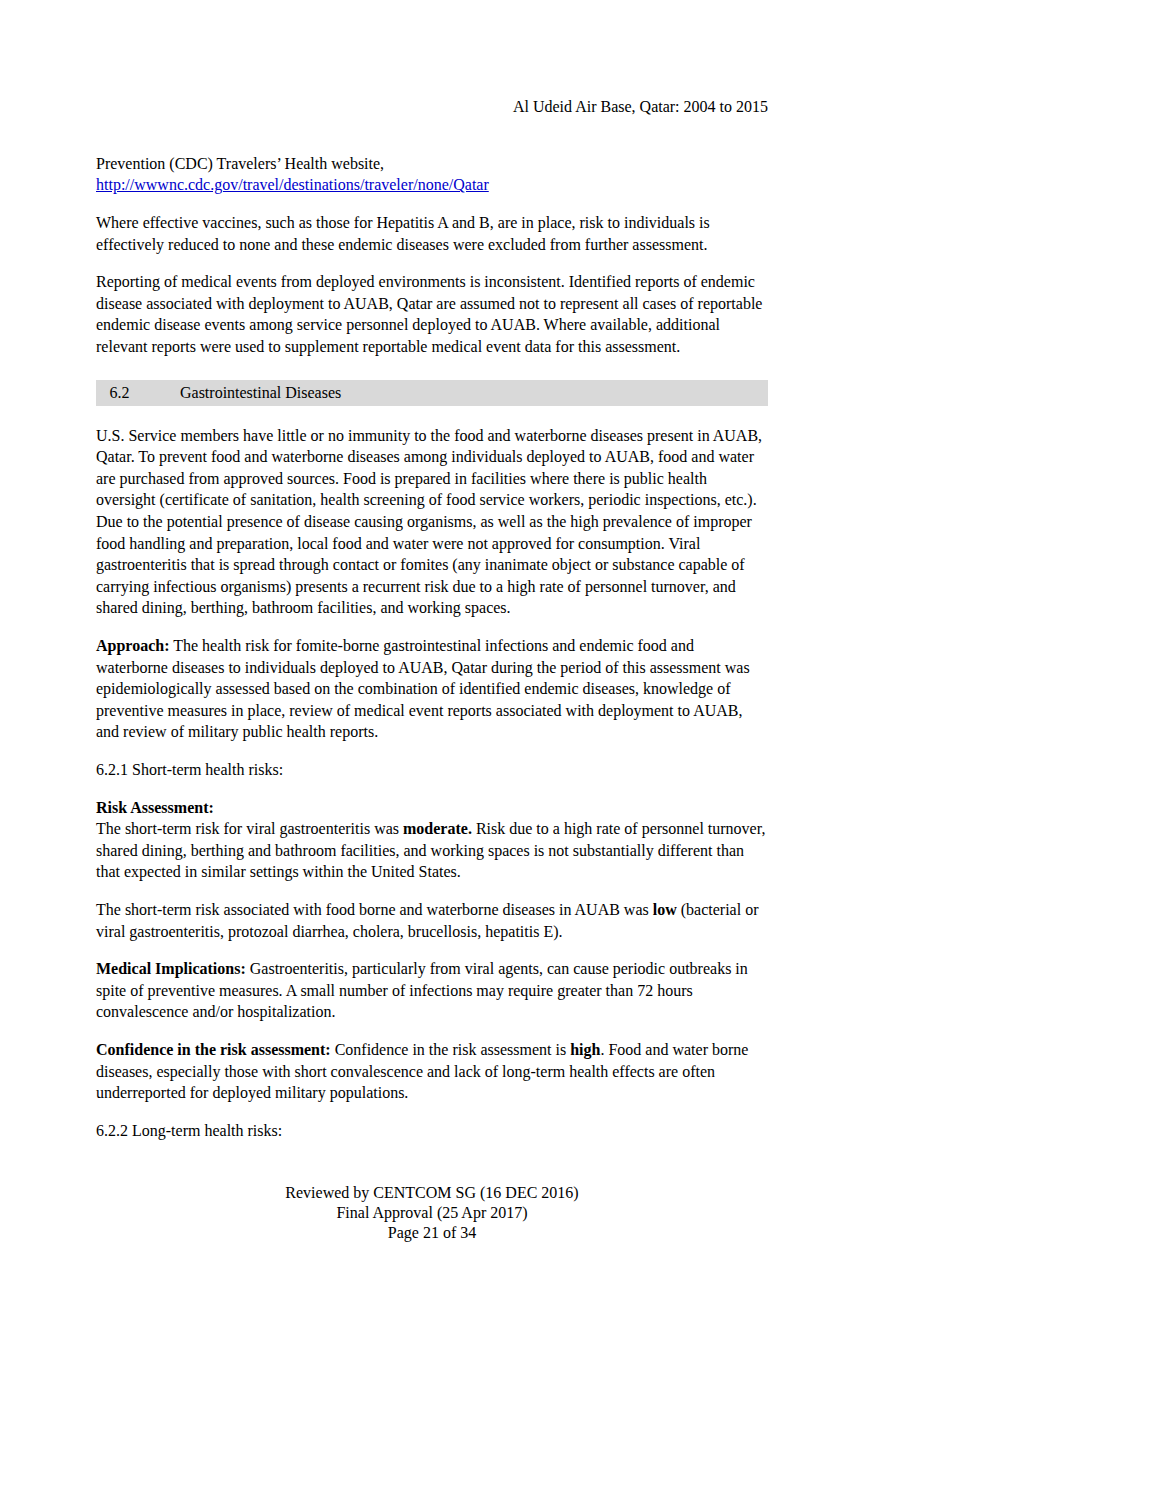Al Udeid Air Base, Qatar: 2004 to 2015
Prevention (CDC) Travelers’ Health website,
http://wwwnc.cdc.gov/travel/destinations/traveler/none/Qatar
Where effective vaccines, such as those for Hepatitis A and B, are in place, risk to individuals is effectively reduced to none and these endemic diseases were excluded from further assessment.
Reporting of medical events from deployed environments is inconsistent. Identified reports of endemic disease associated with deployment to AUAB, Qatar are assumed not to represent all cases of reportable endemic disease events among service personnel deployed to AUAB. Where available, additional relevant reports were used to supplement reportable medical event data for this assessment.
6.2 Gastrointestinal Diseases
U.S. Service members have little or no immunity to the food and waterborne diseases present in AUAB, Qatar. To prevent food and waterborne diseases among individuals deployed to AUAB, food and water are purchased from approved sources. Food is prepared in facilities where there is public health oversight (certificate of sanitation, health screening of food service workers, periodic inspections, etc.). Due to the potential presence of disease causing organisms, as well as the high prevalence of improper food handling and preparation, local food and water were not approved for consumption. Viral gastroenteritis that is spread through contact or fomites (any inanimate object or substance capable of carrying infectious organisms) presents a recurrent risk due to a high rate of personnel turnover, and shared dining, berthing, bathroom facilities, and working spaces.
Approach: The health risk for fomite-borne gastrointestinal infections and endemic food and waterborne diseases to individuals deployed to AUAB, Qatar during the period of this assessment was epidemiologically assessed based on the combination of identified endemic diseases, knowledge of preventive measures in place, review of medical event reports associated with deployment to AUAB, and review of military public health reports.
6.2.1 Short-term health risks:
Risk Assessment:
The short-term risk for viral gastroenteritis was moderate. Risk due to a high rate of personnel turnover, shared dining, berthing and bathroom facilities, and working spaces is not substantially different than that expected in similar settings within the United States.
The short-term risk associated with food borne and waterborne diseases in AUAB was low (bacterial or viral gastroenteritis, protozoal diarrhea, cholera, brucellosis, hepatitis E).
Medical Implications: Gastroenteritis, particularly from viral agents, can cause periodic outbreaks in spite of preventive measures. A small number of infections may require greater than 72 hours convalescence and/or hospitalization.
Confidence in the risk assessment: Confidence in the risk assessment is high. Food and water borne diseases, especially those with short convalescence and lack of long-term health effects are often underreported for deployed military populations.
6.2.2 Long-term health risks:
Reviewed by CENTCOM SG (16 DEC 2016)
Final Approval (25 Apr 2017)
Page 21 of 34